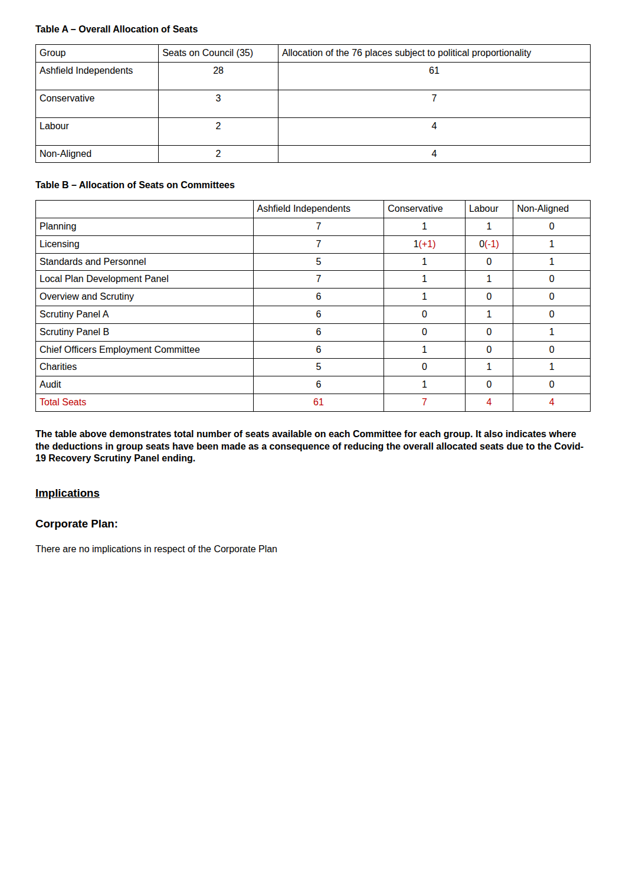Table A – Overall Allocation of Seats
| Group | Seats on Council (35) | Allocation of the 76 places subject to political proportionality |
| --- | --- | --- |
| Ashfield Independents | 28 | 61 |
| Conservative | 3 | 7 |
| Labour | 2 | 4 |
| Non-Aligned | 2 | 4 |
Table B – Allocation of Seats on Committees
| | Ashfield Independents | Conservative | Labour | Non-Aligned |
| --- | --- | --- | --- | --- |
| Planning | 7 | 1 | 1 | 0 |
| Licensing | 7 | 1 (+1) | 0 (-1) | 1 |
| Standards and Personnel | 5 | 1 | 0 | 1 |
| Local Plan Development Panel | 7 | 1 | 1 | 0 |
| Overview and Scrutiny | 6 | 1 | 0 | 0 |
| Scrutiny Panel A | 6 | 0 | 1 | 0 |
| Scrutiny Panel B | 6 | 0 | 0 | 1 |
| Chief Officers Employment Committee | 6 | 1 | 0 | 0 |
| Charities | 5 | 0 | 1 | 1 |
| Audit | 6 | 1 | 0 | 0 |
| Total Seats | 61 | 7 | 4 | 4 |
The table above demonstrates total number of seats available on each Committee for each group. It also indicates where the deductions in group seats have been made as a consequence of reducing the overall allocated seats due to the Covid-19 Recovery Scrutiny Panel ending.
Implications
Corporate Plan:
There are no implications in respect of the Corporate Plan